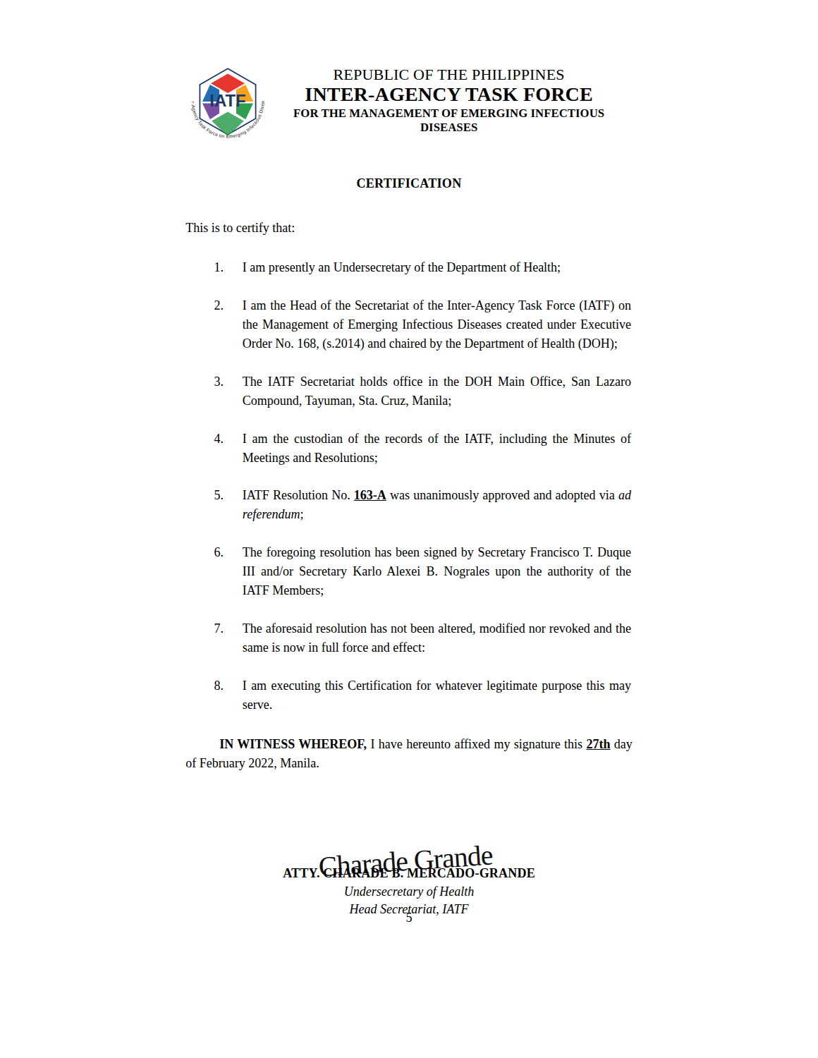Inter-Agency Task Force on Emerging Infectious Diseases IATF
REPUBLIC OF THE PHILIPPINES
INTER-AGENCY TASK FORCE
FOR THE MANAGEMENT OF EMERGING INFECTIOUS DISEASES
CERTIFICATION
This is to certify that:
1. I am presently an Undersecretary of the Department of Health;
2. I am the Head of the Secretariat of the Inter-Agency Task Force (IATF) on the Management of Emerging Infectious Diseases created under Executive Order No. 168, (s.2014) and chaired by the Department of Health (DOH);
3. The IATF Secretariat holds office in the DOH Main Office, San Lazaro Compound, Tayuman, Sta. Cruz, Manila;
4. I am the custodian of the records of the IATF, including the Minutes of Meetings and Resolutions;
5. IATF Resolution No. 163-A was unanimously approved and adopted via ad referendum;
6. The foregoing resolution has been signed by Secretary Francisco T. Duque III and/or Secretary Karlo Alexei B. Nograles upon the authority of the IATF Members;
7. The aforesaid resolution has not been altered, modified nor revoked and the same is now in full force and effect:
8. I am executing this Certification for whatever legitimate purpose this may serve.
IN WITNESS WHEREOF, I have hereunto affixed my signature this 27th day of February 2022, Manila.
Charade Grande
ATTY. CHARADE B. MERCADO-GRANDE
Undersecretary of Health
Head Secretariat, IATF
5